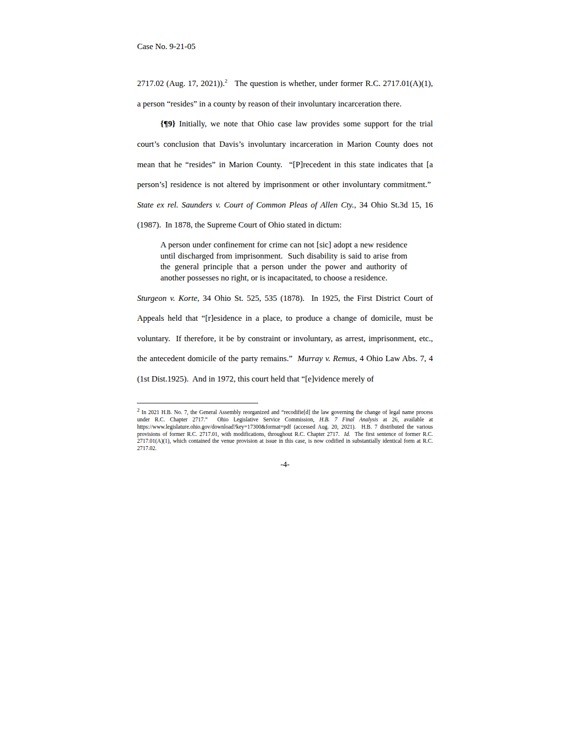Case No. 9-21-05
2717.02 (Aug. 17, 2021)).2 The question is whether, under former R.C. 2717.01(A)(1), a person “resides” in a county by reason of their involuntary incarceration there.
{¶9} Initially, we note that Ohio case law provides some support for the trial court’s conclusion that Davis’s involuntary incarceration in Marion County does not mean that he “resides” in Marion County. “[P]recedent in this state indicates that [a person’s] residence is not altered by imprisonment or other involuntary commitment.” State ex rel. Saunders v. Court of Common Pleas of Allen Cty., 34 Ohio St.3d 15, 16 (1987). In 1878, the Supreme Court of Ohio stated in dictum:
A person under confinement for crime can not [sic] adopt a new residence until discharged from imprisonment. Such disability is said to arise from the general principle that a person under the power and authority of another possesses no right, or is incapacitated, to choose a residence.
Sturgeon v. Korte, 34 Ohio St. 525, 535 (1878). In 1925, the First District Court of Appeals held that “[r]esidence in a place, to produce a change of domicile, must be voluntary. If therefore, it be by constraint or involuntary, as arrest, imprisonment, etc., the antecedent domicile of the party remains.” Murray v. Remus, 4 Ohio Law Abs. 7, 4 (1st Dist.1925). And in 1972, this court held that “[e]vidence merely of
2 In 2021 H.B. No. 7, the General Assembly reorganized and “recodifie[d] the law governing the change of legal name process under R.C. Chapter 2717.” Ohio Legislative Service Commission, H.B. 7 Final Analysis at 26, available at https://www.legislature.ohio.gov/download?key=17300&format=pdf (accessed Aug. 20, 2021). H.B. 7 distributed the various provisions of former R.C. 2717.01, with modifications, throughout R.C. Chapter 2717. Id. The first sentence of former R.C. 2717.01(A)(1), which contained the venue provision at issue in this case, is now codified in substantially identical form at R.C. 2717.02.
-4-